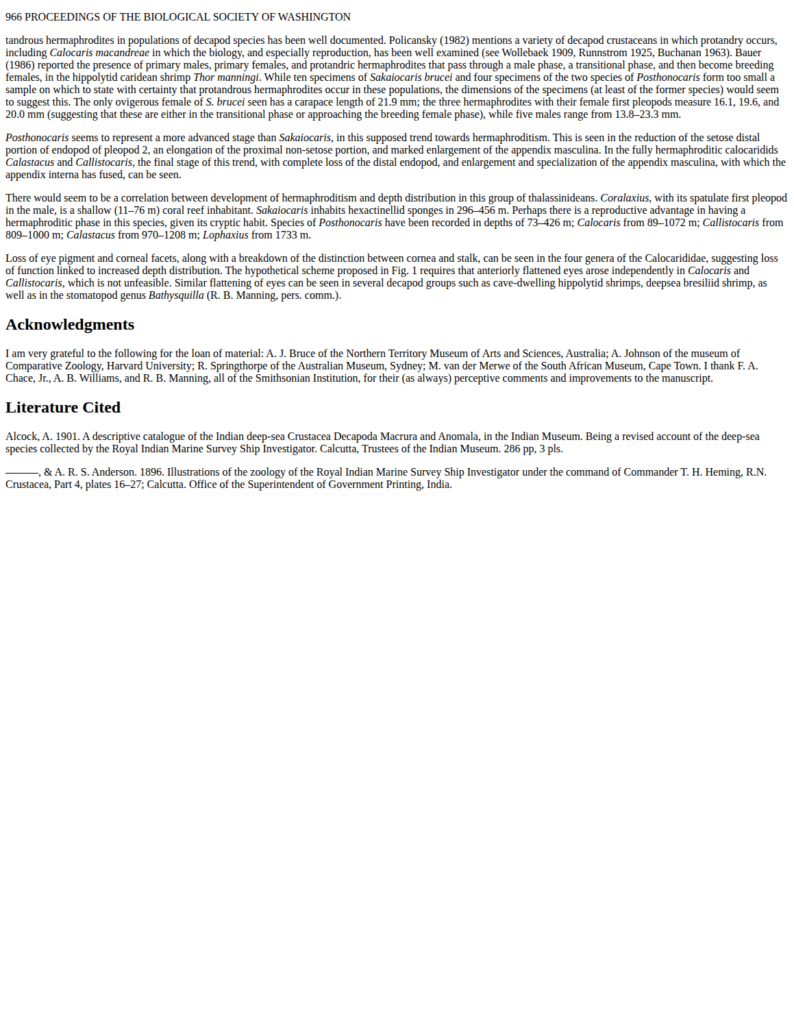966 PROCEEDINGS OF THE BIOLOGICAL SOCIETY OF WASHINGTON
tandrous hermaphrodites in populations of decapod species has been well documented. Policansky (1982) mentions a variety of decapod crustaceans in which protandry occurs, including Calocaris macandreae in which the biology, and especially reproduction, has been well examined (see Wollebaek 1909, Runnstrom 1925, Buchanan 1963). Bauer (1986) reported the presence of primary males, primary females, and protandric hermaphrodites that pass through a male phase, a transitional phase, and then become breeding females, in the hippolytid caridean shrimp Thor manningi. While ten specimens of Sakaiocaris brucei and four specimens of the two species of Posthonocaris form too small a sample on which to state with certainty that protandrous hermaphrodites occur in these populations, the dimensions of the specimens (at least of the former species) would seem to suggest this. The only ovigerous female of S. brucei seen has a carapace length of 21.9 mm; the three hermaphrodites with their female first pleopods measure 16.1, 19.6, and 20.0 mm (suggesting that these are either in the transitional phase or approaching the breeding female phase), while five males range from 13.8–23.3 mm.
Posthonocaris seems to represent a more advanced stage than Sakaiocaris, in this supposed trend towards hermaphroditism. This is seen in the reduction of the setose distal portion of endopod of pleopod 2, an elongation of the proximal non-setose portion, and marked enlargement of the appendix masculina. In the fully hermaphroditic calocaridids Calastacus and Callistocaris, the final stage of this trend, with complete loss of the distal endopod, and enlargement and specialization of the appendix masculina, with which the appendix interna has fused, can be seen.
There would seem to be a correlation between development of hermaphroditism and depth distribution in this group of thalassinideans. Coralaxius, with its spatulate first pleopod in the male, is a shallow (11–76 m) coral reef inhabitant. Sakaiocaris inhabits hexactinellid sponges in 296–456 m. Perhaps there is a reproductive advantage in having a hermaphroditic phase in this species, given its cryptic habit. Species of Posthonocaris have been recorded in depths of 73–426 m; Calocaris from 89–1072 m; Callistocaris from 809–1000 m; Calastacus from 970–1208 m; Lophaxius from 1733 m.
Loss of eye pigment and corneal facets, along with a breakdown of the distinction between cornea and stalk, can be seen in the four genera of the Calocarididae, suggesting loss of function linked to increased depth distribution. The hypothetical scheme proposed in Fig. 1 requires that anteriorly flattened eyes arose independently in Calocaris and Callistocaris, which is not unfeasible. Similar flattening of eyes can be seen in several decapod groups such as cave-dwelling hippolytid shrimps, deepsea bresiliid shrimp, as well as in the stomatopod genus Bathysquilla (R. B. Manning, pers. comm.).
Acknowledgments
I am very grateful to the following for the loan of material: A. J. Bruce of the Northern Territory Museum of Arts and Sciences, Australia; A. Johnson of the museum of Comparative Zoology, Harvard University; R. Springthorpe of the Australian Museum, Sydney; M. van der Merwe of the South African Museum, Cape Town. I thank F. A. Chace, Jr., A. B. Williams, and R. B. Manning, all of the Smithsonian Institution, for their (as always) perceptive comments and improvements to the manuscript.
Literature Cited
Alcock, A. 1901. A descriptive catalogue of the Indian deep-sea Crustacea Decapoda Macrura and Anomala, in the Indian Museum. Being a revised account of the deep-sea species collected by the Royal Indian Marine Survey Ship Investigator. Calcutta, Trustees of the Indian Museum. 286 pp, 3 pls.
———, & A. R. S. Anderson. 1896. Illustrations of the zoology of the Royal Indian Marine Survey Ship Investigator under the command of Commander T. H. Heming, R.N. Crustacea, Part 4, plates 16–27; Calcutta. Office of the Superintendent of Government Printing, India.